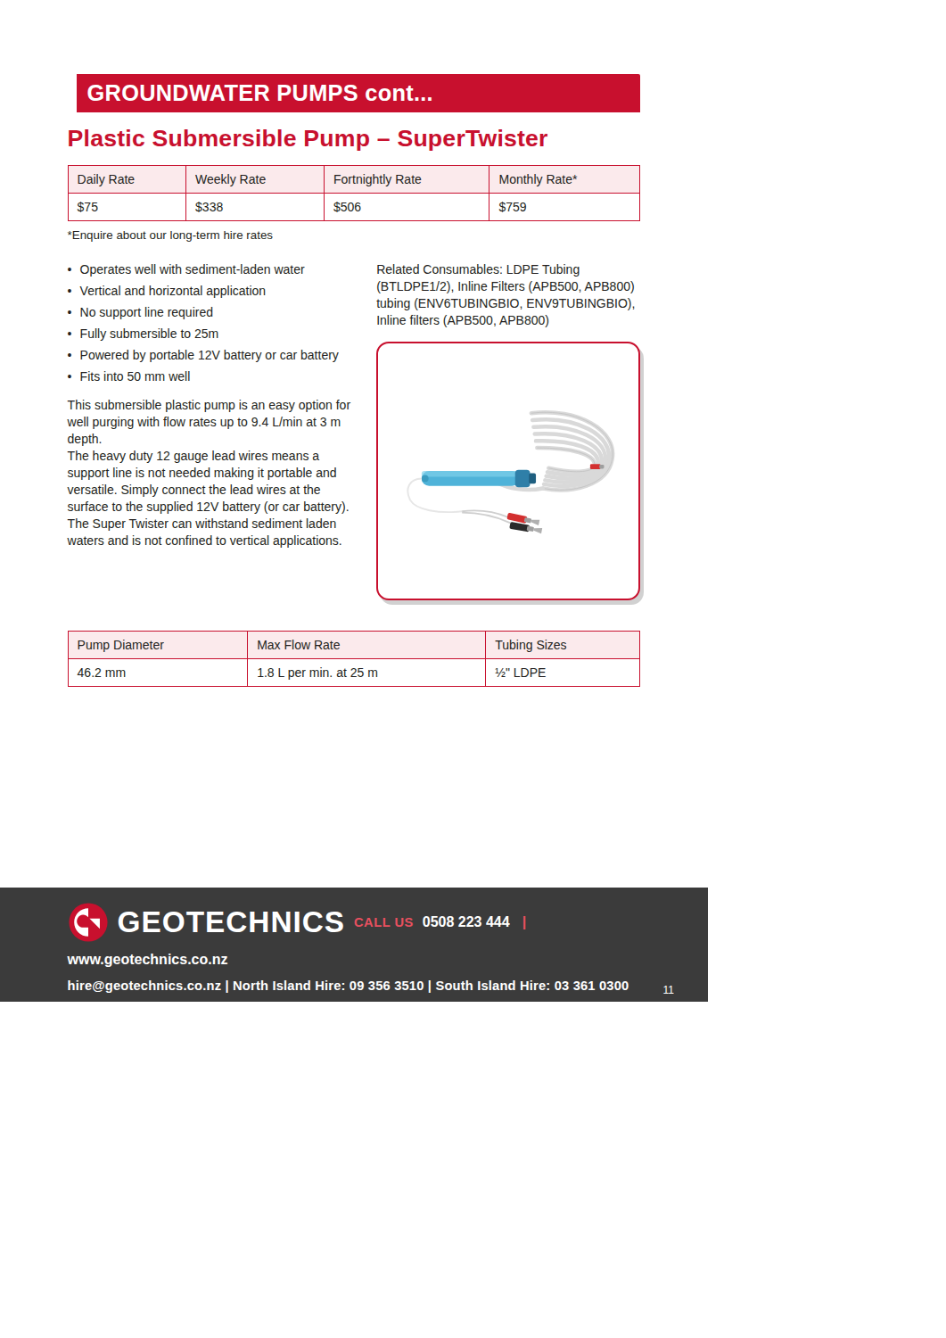GROUNDWATER PUMPS cont...
Plastic Submersible Pump – SuperTwister
| Daily Rate | Weekly Rate | Fortnightly Rate | Monthly Rate* |
| --- | --- | --- | --- |
| $75 | $338 | $506 | $759 |
*Enquire about our long-term hire rates
Operates well with sediment-laden water
Vertical and horizontal application
No support line required
Fully submersible to 25m
Powered by portable 12V battery or car battery
Fits into 50 mm well
This submersible plastic pump is an easy option for well purging with flow rates up to 9.4 L/min at 3 m depth.
The heavy duty 12 gauge lead wires means a support line is not needed making it portable and versatile. Simply connect the lead wires at the surface to the supplied 12V battery (or car battery). The Super Twister can withstand sediment laden waters and is not confined to vertical applications.
Related Consumables: LDPE Tubing (BTLDPE1/2), Inline Filters (APB500, APB800) tubing (ENV6TUBINGBIO, ENV9TUBINGBIO), Inline filters (APB500, APB800)
| Pump Diameter | Max Flow Rate | Tubing Sizes |
| --- | --- | --- |
| 46.2 mm | 1.8 L per min. at 25 m | ½" LDPE |
GEOTECHNICS CALL US 0508 223 444 | www.geotechnics.co.nz
hire@geotechnics.co.nz | North Island Hire: 09 356 3510 | South Island Hire: 03 361 0300
11